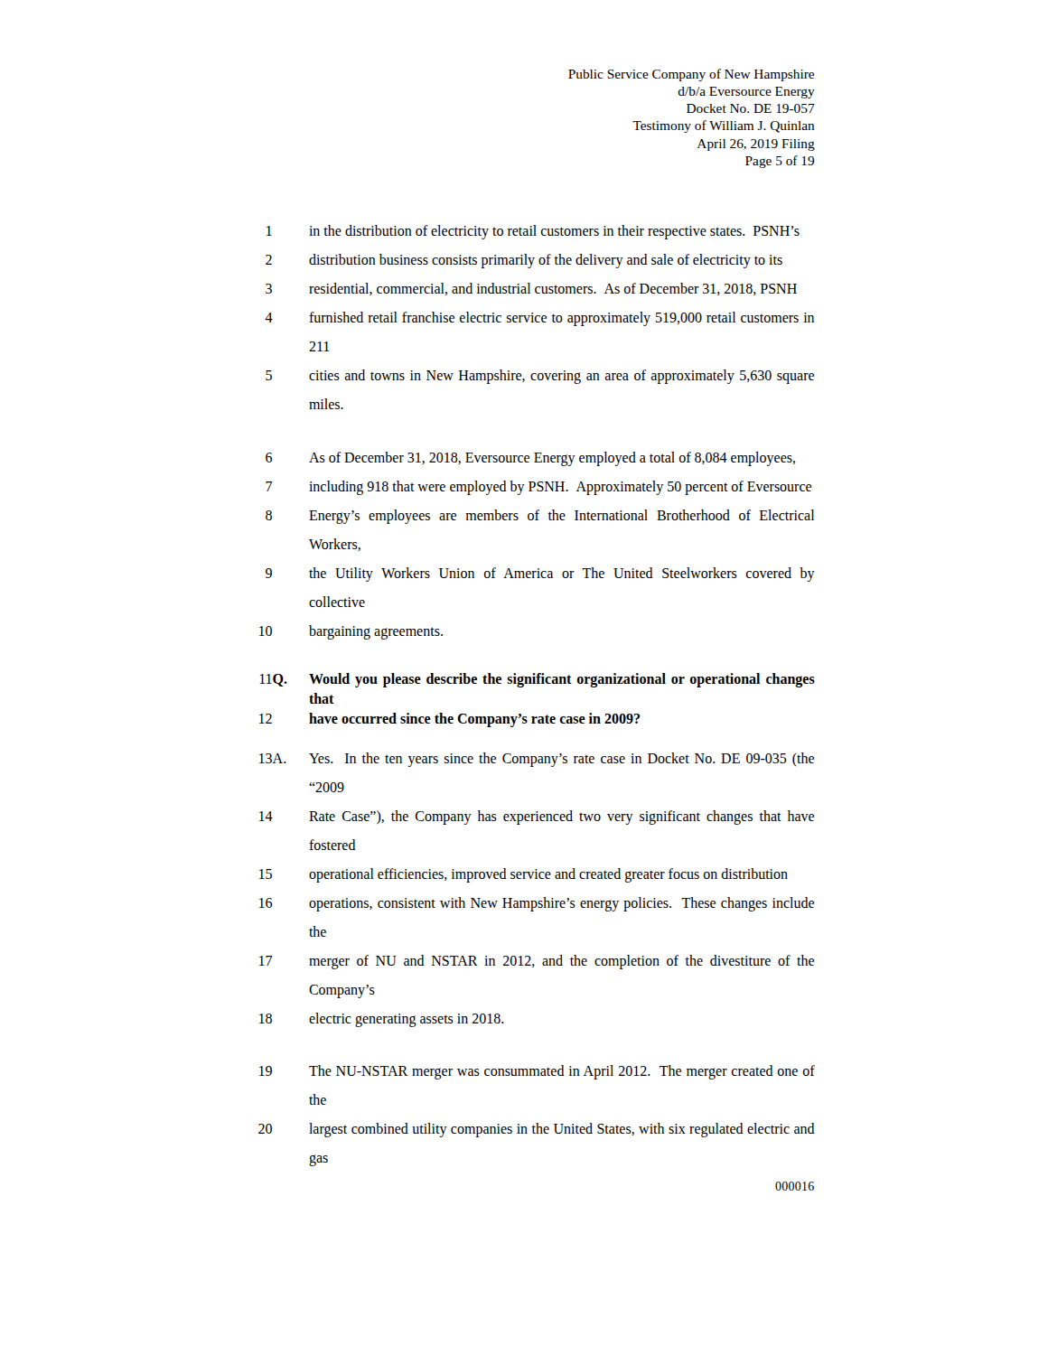Public Service Company of New Hampshire
d/b/a Eversource Energy
Docket No. DE 19-057
Testimony of William J. Quinlan
April 26, 2019 Filing
Page 5 of 19
| 1 | | in the distribution of electricity to retail customers in their respective states. PSNH’s |
| 2 | | distribution business consists primarily of the delivery and sale of electricity to its |
| 3 | | residential, commercial, and industrial customers. As of December 31, 2018, PSNH |
| 4 | | furnished retail franchise electric service to approximately 519,000 retail customers in 211 |
| 5 | | cities and towns in New Hampshire, covering an area of approximately 5,630 square miles. |
| 6 | | As of December 31, 2018, Eversource Energy employed a total of 8,084 employees, |
| 7 | | including 918 that were employed by PSNH. Approximately 50 percent of Eversource |
| 8 | | Energy’s employees are members of the International Brotherhood of Electrical Workers, |
| 9 | | the Utility Workers Union of America or The United Steelworkers covered by collective |
| 10 | | bargaining agreements. |
| 11 | Q. | Would you please describe the significant organizational or operational changes that |
| 12 | | have occurred since the Company’s rate case in 2009? |
| 13 | A. | Yes. In the ten years since the Company’s rate case in Docket No. DE 09-035 (the “2009 |
| 14 | | Rate Case”), the Company has experienced two very significant changes that have fostered |
| 15 | | operational efficiencies, improved service and created greater focus on distribution |
| 16 | | operations, consistent with New Hampshire’s energy policies. These changes include the |
| 17 | | merger of NU and NSTAR in 2012, and the completion of the divestiture of the Company’s |
| 18 | | electric generating assets in 2018. |
| 19 | | The NU-NSTAR merger was consummated in April 2012. The merger created one of the |
| 20 | | largest combined utility companies in the United States, with six regulated electric and gas |
000016